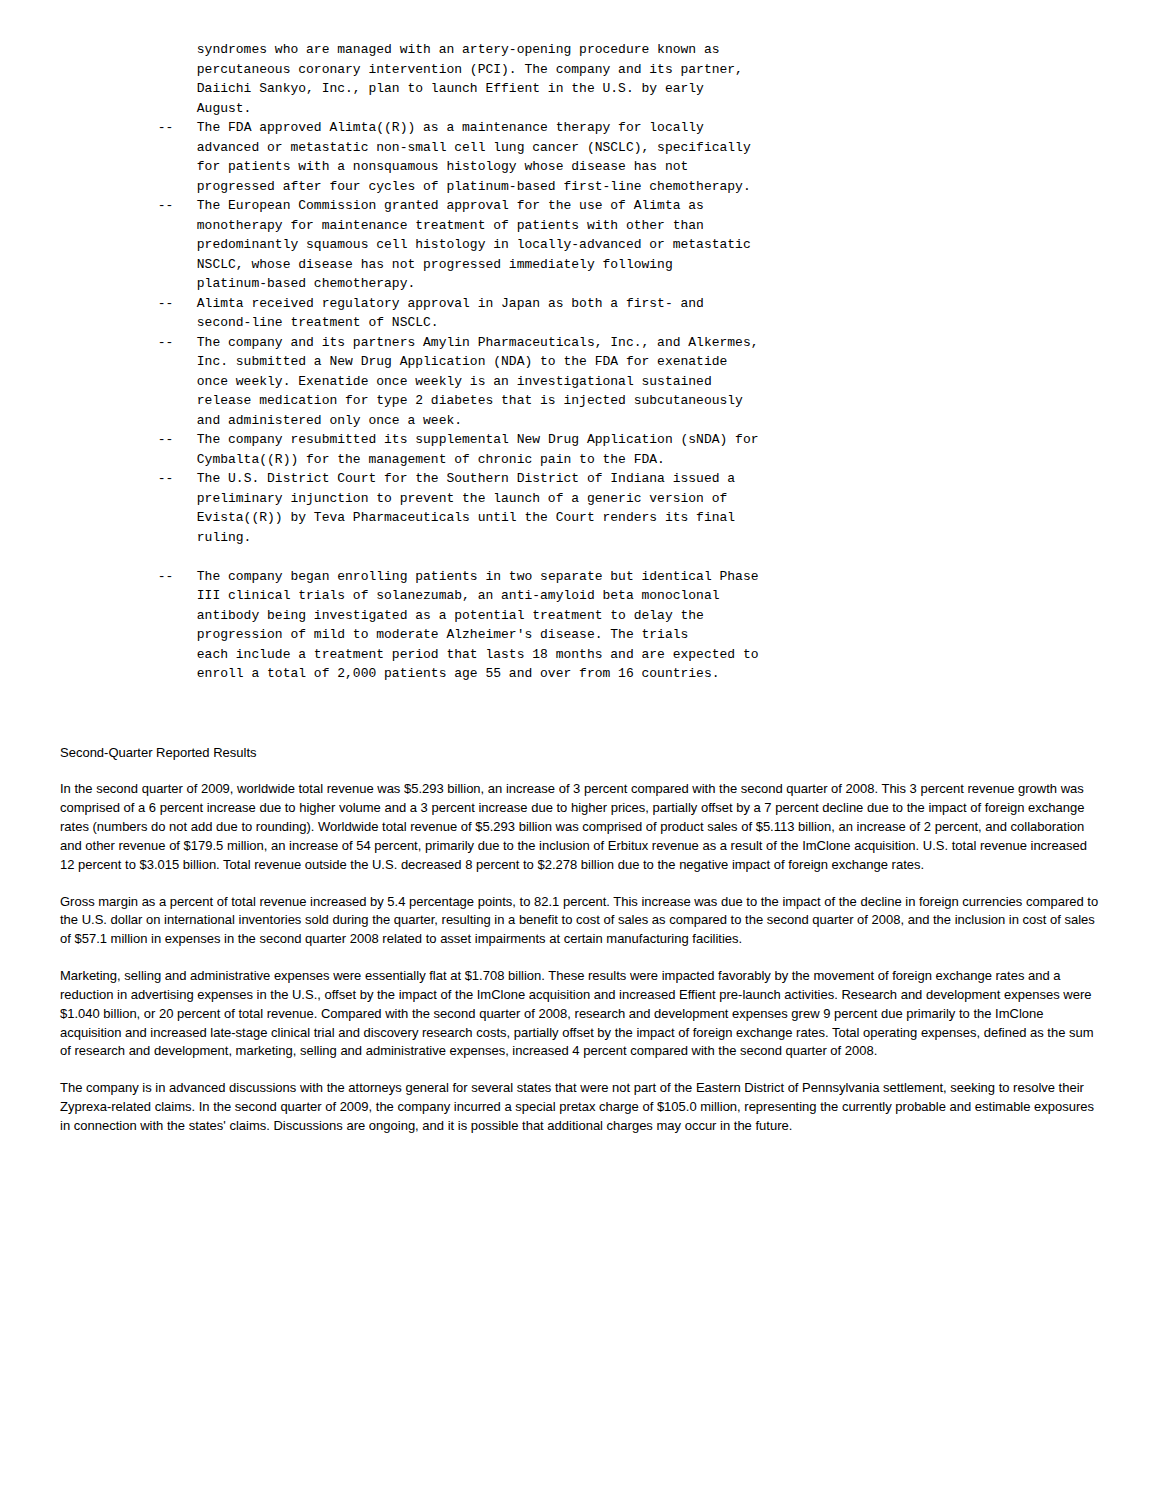syndromes who are managed with an artery-opening procedure known as
      percutaneous coronary intervention (PCI). The company and its partner,
      Daiichi Sankyo, Inc., plan to launch Effient in the U.S. by early
      August.
 --   The FDA approved Alimta((R)) as a maintenance therapy for locally
      advanced or metastatic non-small cell lung cancer (NSCLC), specifically
      for patients with a nonsquamous histology whose disease has not
      progressed after four cycles of platinum-based first-line chemotherapy.
 --   The European Commission granted approval for the use of Alimta as
      monotherapy for maintenance treatment of patients with other than
      predominantly squamous cell histology in locally-advanced or metastatic
      NSCLC, whose disease has not progressed immediately following
      platinum-based chemotherapy.
 --   Alimta received regulatory approval in Japan as both a first- and
      second-line treatment of NSCLC.
 --   The company and its partners Amylin Pharmaceuticals, Inc., and Alkermes,
      Inc. submitted a New Drug Application (NDA) to the FDA for exenatide
      once weekly. Exenatide once weekly is an investigational sustained
      release medication for type 2 diabetes that is injected subcutaneously
      and administered only once a week.
 --   The company resubmitted its supplemental New Drug Application (sNDA) for
      Cymbalta((R)) for the management of chronic pain to the FDA.
 --   The U.S. District Court for the Southern District of Indiana issued a
      preliminary injunction to prevent the launch of a generic version of
      Evista((R)) by Teva Pharmaceuticals until the Court renders its final
      ruling.

 --   The company began enrolling patients in two separate but identical Phase
      III clinical trials of solanezumab, an anti-amyloid beta monoclonal
      antibody being investigated as a potential treatment to delay the
      progression of mild to moderate Alzheimer's disease. The trials
      each include a treatment period that lasts 18 months and are expected to
      enroll a total of 2,000 patients age 55 and over from 16 countries.
Second-Quarter Reported Results
In the second quarter of 2009, worldwide total revenue was $5.293 billion, an increase of 3 percent compared with the second quarter of 2008. This 3 percent revenue growth was comprised of a 6 percent increase due to higher volume and a 3 percent increase due to higher prices, partially offset by a 7 percent decline due to the impact of foreign exchange rates (numbers do not add due to rounding). Worldwide total revenue of $5.293 billion was comprised of product sales of $5.113 billion, an increase of 2 percent, and collaboration and other revenue of $179.5 million, an increase of 54 percent, primarily due to the inclusion of Erbitux revenue as a result of the ImClone acquisition. U.S. total revenue increased 12 percent to $3.015 billion. Total revenue outside the U.S. decreased 8 percent to $2.278 billion due to the negative impact of foreign exchange rates.
Gross margin as a percent of total revenue increased by 5.4 percentage points, to 82.1 percent. This increase was due to the impact of the decline in foreign currencies compared to the U.S. dollar on international inventories sold during the quarter, resulting in a benefit to cost of sales as compared to the second quarter of 2008, and the inclusion in cost of sales of $57.1 million in expenses in the second quarter 2008 related to asset impairments at certain manufacturing facilities.
Marketing, selling and administrative expenses were essentially flat at $1.708 billion. These results were impacted favorably by the movement of foreign exchange rates and a reduction in advertising expenses in the U.S., offset by the impact of the ImClone acquisition and increased Effient pre-launch activities. Research and development expenses were $1.040 billion, or 20 percent of total revenue. Compared with the second quarter of 2008, research and development expenses grew 9 percent due primarily to the ImClone acquisition and increased late-stage clinical trial and discovery research costs, partially offset by the impact of foreign exchange rates. Total operating expenses, defined as the sum of research and development, marketing, selling and administrative expenses, increased 4 percent compared with the second quarter of 2008.
The company is in advanced discussions with the attorneys general for several states that were not part of the Eastern District of Pennsylvania settlement, seeking to resolve their Zyprexa-related claims. In the second quarter of 2009, the company incurred a special pretax charge of $105.0 million, representing the currently probable and estimable exposures in connection with the states' claims. Discussions are ongoing, and it is possible that additional charges may occur in the future.